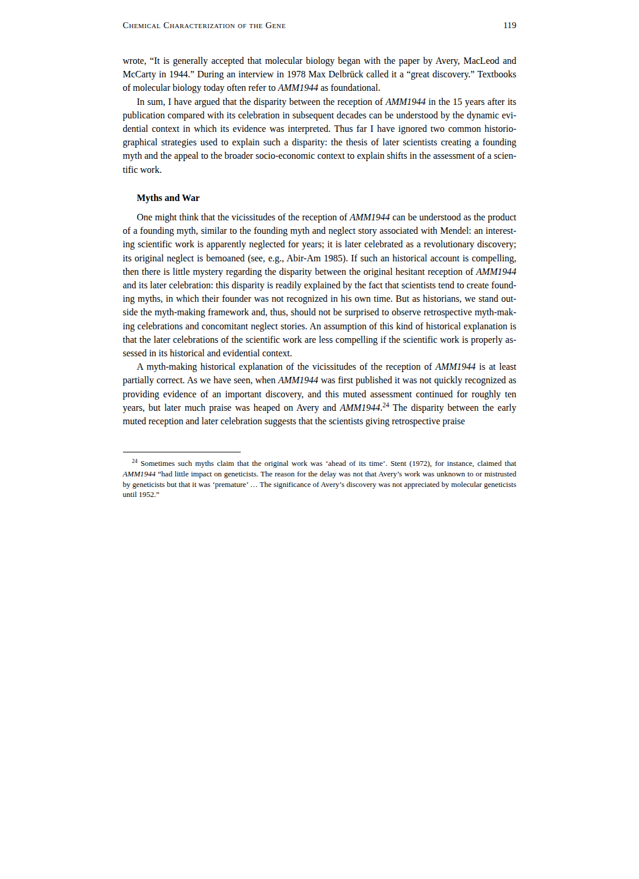Chemical Characterization of the Gene 119
wrote, “It is generally accepted that molecular biology began with the paper by Avery, MacLeod and McCarty in 1944.” During an interview in 1978 Max Delbrück called it a “great discovery.” Textbooks of molecular biology today often refer to AMM1944 as foundational.
In sum, I have argued that the disparity between the reception of AMM1944 in the 15 years after its publication compared with its celebration in subsequent decades can be understood by the dynamic evidential context in which its evidence was interpreted. Thus far I have ignored two common historiographical strategies used to explain such a disparity: the thesis of later scientists creating a founding myth and the appeal to the broader socio-economic context to explain shifts in the assessment of a scientific work.
Myths and War
One might think that the vicissitudes of the reception of AMM1944 can be understood as the product of a founding myth, similar to the founding myth and neglect story associated with Mendel: an interesting scientific work is apparently neglected for years; it is later celebrated as a revolutionary discovery; its original neglect is bemoaned (see, e.g., Abir-Am 1985). If such an historical account is compelling, then there is little mystery regarding the disparity between the original hesitant reception of AMM1944 and its later celebration: this disparity is readily explained by the fact that scientists tend to create founding myths, in which their founder was not recognized in his own time. But as historians, we stand outside the myth-making framework and, thus, should not be surprised to observe retrospective myth-making celebrations and concomitant neglect stories. An assumption of this kind of historical explanation is that the later celebrations of the scientific work are less compelling if the scientific work is properly assessed in its historical and evidential context.
A myth-making historical explanation of the vicissitudes of the reception of AMM1944 is at least partially correct. As we have seen, when AMM1944 was first published it was not quickly recognized as providing evidence of an important discovery, and this muted assessment continued for roughly ten years, but later much praise was heaped on Avery and AMM1944.24 The disparity between the early muted reception and later celebration suggests that the scientists giving retrospective praise
24 Sometimes such myths claim that the original work was ‘ahead of its time’. Stent (1972), for instance, claimed that AMM1944 “had little impact on geneticists. The reason for the delay was not that Avery’s work was unknown to or mistrusted by geneticists but that it was ‘premature’ … The significance of Avery’s discovery was not appreciated by molecular geneticists until 1952.”